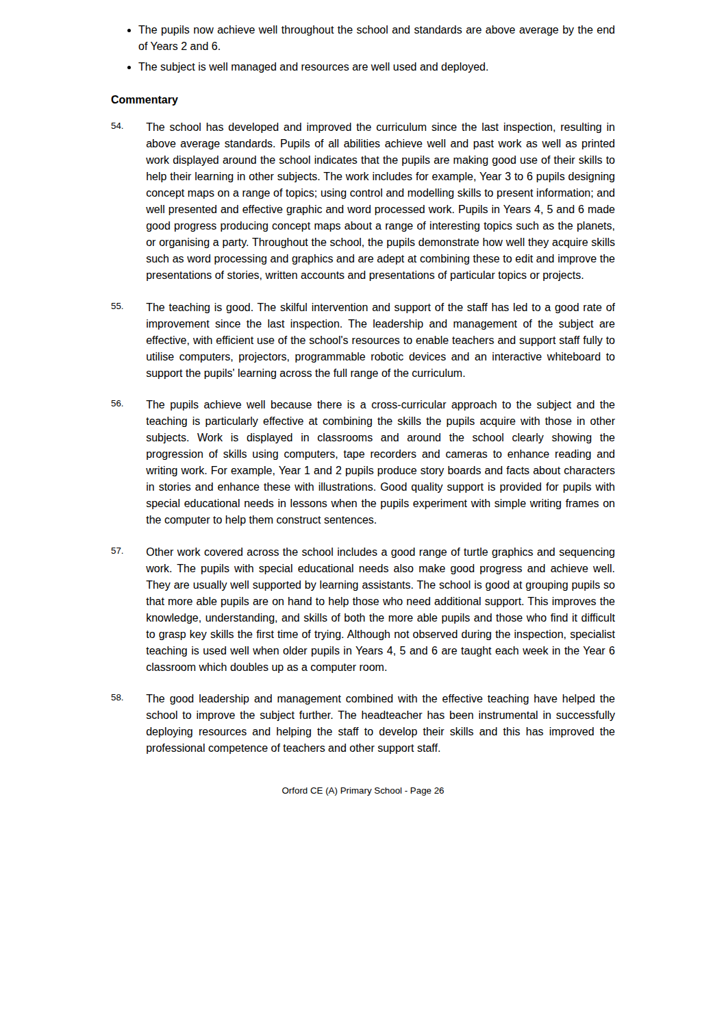The pupils now achieve well throughout the school and standards are above average by the end of Years 2 and 6.
The subject is well managed and resources are well used and deployed.
Commentary
The school has developed and improved the curriculum since the last inspection, resulting in above average standards. Pupils of all abilities achieve well and past work as well as printed work displayed around the school indicates that the pupils are making good use of their skills to help their learning in other subjects. The work includes for example, Year 3 to 6 pupils designing concept maps on a range of topics; using control and modelling skills to present information; and well presented and effective graphic and word processed work. Pupils in Years 4, 5 and 6 made good progress producing concept maps about a range of interesting topics such as the planets, or organising a party. Throughout the school, the pupils demonstrate how well they acquire skills such as word processing and graphics and are adept at combining these to edit and improve the presentations of stories, written accounts and presentations of particular topics or projects.
The teaching is good. The skilful intervention and support of the staff has led to a good rate of improvement since the last inspection. The leadership and management of the subject are effective, with efficient use of the school's resources to enable teachers and support staff fully to utilise computers, projectors, programmable robotic devices and an interactive whiteboard to support the pupils' learning across the full range of the curriculum.
The pupils achieve well because there is a cross-curricular approach to the subject and the teaching is particularly effective at combining the skills the pupils acquire with those in other subjects. Work is displayed in classrooms and around the school clearly showing the progression of skills using computers, tape recorders and cameras to enhance reading and writing work. For example, Year 1 and 2 pupils produce story boards and facts about characters in stories and enhance these with illustrations. Good quality support is provided for pupils with special educational needs in lessons when the pupils experiment with simple writing frames on the computer to help them construct sentences.
Other work covered across the school includes a good range of turtle graphics and sequencing work. The pupils with special educational needs also make good progress and achieve well. They are usually well supported by learning assistants. The school is good at grouping pupils so that more able pupils are on hand to help those who need additional support. This improves the knowledge, understanding, and skills of both the more able pupils and those who find it difficult to grasp key skills the first time of trying. Although not observed during the inspection, specialist teaching is used well when older pupils in Years 4, 5 and 6 are taught each week in the Year 6 classroom which doubles up as a computer room.
The good leadership and management combined with the effective teaching have helped the school to improve the subject further. The headteacher has been instrumental in successfully deploying resources and helping the staff to develop their skills and this has improved the professional competence of teachers and other support staff.
Orford CE (A) Primary School - Page 26